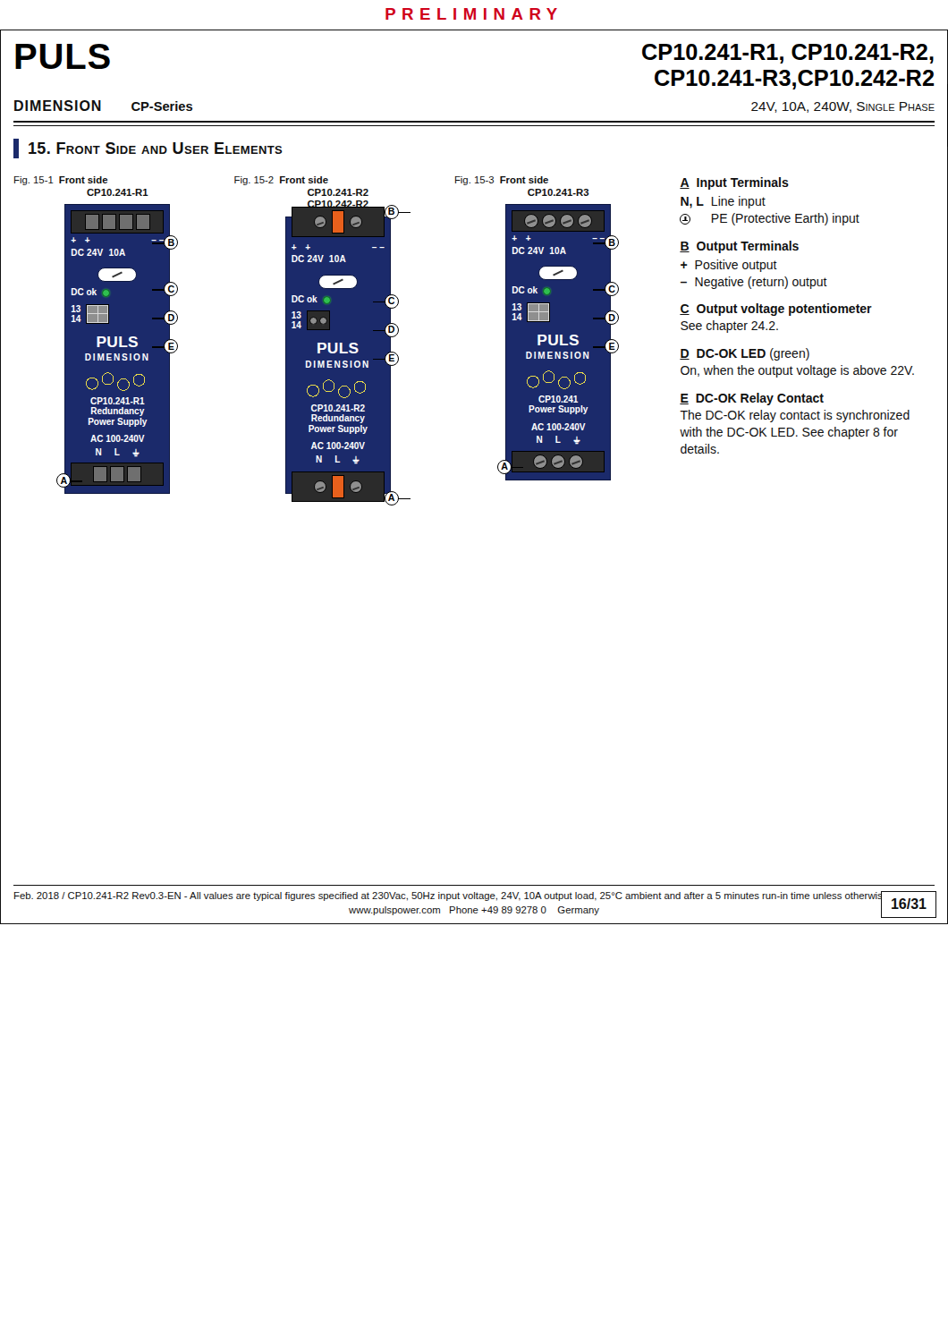PRELIMINARY
PULS
CP10.241-R1, CP10.241-R2,
CP10.241-R3,CP10.242-R2
DIMENSION CP-Series
24V, 10A, 240W, Single Phase
15. Front Side and User Elements
Fig. 15-1 Front side CP10.241-R1
B
+ +– –
DC 24V 10A
C
DC ok
D
13
14
E
PULS
DIMENSION
CP10.241-R1
Redundancy
Power Supply
AC 100-240V
NL⏚
A
Fig. 15-2 Front side CP10.241-R2
CP10.242-R2
B
+ +– –
DC 24V 10A
C
DC ok
D
13
14
E
PULS
DIMENSION
CP10.241-R2
Redundancy
Power Supply
AC 100-240V
NL⏚
A
Fig. 15-3 Front side CP10.241-R3
B
+ +– –
DC 24V 10A
C
DC ok
D
13
14
E
PULS
DIMENSION
CP10.241
Power Supply
AC 100-240V
NL⏚
A
AInput Terminals
| N, L | Line input |
| | PE (Protective Earth) input |
BOutput Terminals
| + | Positive output |
| – | Negative (return) output |
COutput voltage potentiometer See chapter 24.2.
DDC-OK LED (green) On, when the output voltage is above 22V.
EDC-OK Relay Contact The DC-OK relay contact is synchronized with the DC-OK LED. See chapter 8 for details.
Feb. 2018 / CP10.241-R2 Rev0.3-EN - All values are typical figures specified at 230Vac, 50Hz input voltage, 24V, 10A output load, 25°C ambient and after a 5 minutes run-in time unless otherwise noted.
www.pulspower.com Phone +49 89 9278 0 Germany
16/31